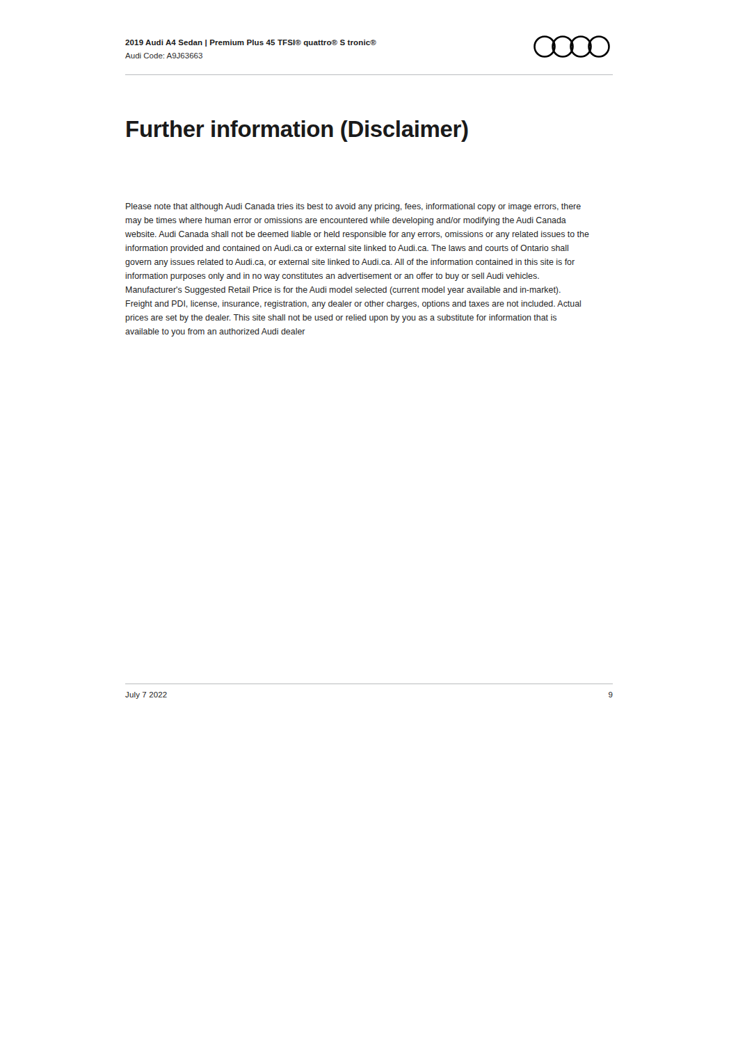2019 Audi A4 Sedan | Premium Plus 45 TFSI® quattro® S tronic®
Audi Code: A9J63663
Further information (Disclaimer)
Please note that although Audi Canada tries its best to avoid any pricing, fees, informational copy or image errors, there may be times where human error or omissions are encountered while developing and/or modifying the Audi Canada website. Audi Canada shall not be deemed liable or held responsible for any errors, omissions or any related issues to the information provided and contained on Audi.ca or external site linked to Audi.ca. The laws and courts of Ontario shall govern any issues related to Audi.ca, or external site linked to Audi.ca. All of the information contained in this site is for information purposes only and in no way constitutes an advertisement or an offer to buy or sell Audi vehicles. Manufacturer's Suggested Retail Price is for the Audi model selected (current model year available and in-market). Freight and PDI, license, insurance, registration, any dealer or other charges, options and taxes are not included. Actual prices are set by the dealer. This site shall not be used or relied upon by you as a substitute for information that is available to you from an authorized Audi dealer
July 7 2022 9